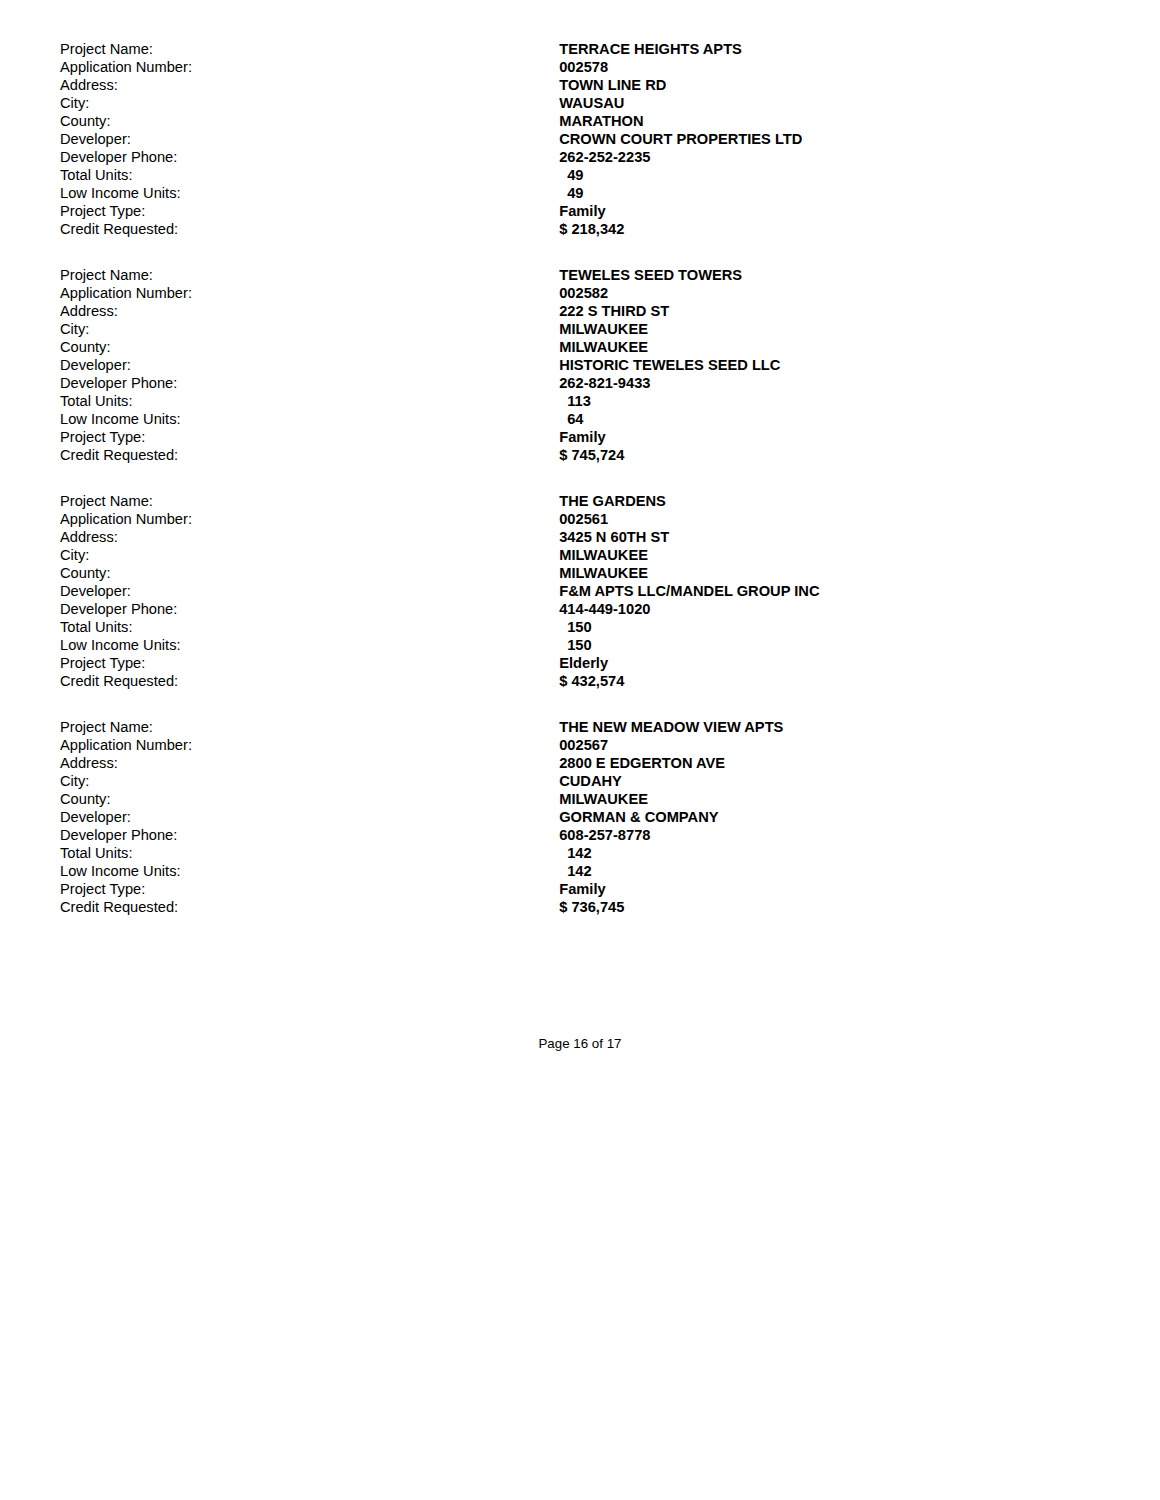| Project Name: | TERRACE HEIGHTS APTS |
| Application Number: | 002578 |
| Address: | TOWN LINE RD |
| City: | WAUSAU |
| County: | MARATHON |
| Developer: | CROWN COURT PROPERTIES LTD |
| Developer Phone: | 262-252-2235 |
| Total Units: | 49 |
| Low Income Units: | 49 |
| Project Type: | Family |
| Credit Requested: | $ 218,342 |
| Project Name: | TEWELES SEED TOWERS |
| Application Number: | 002582 |
| Address: | 222 S THIRD ST |
| City: | MILWAUKEE |
| County: | MILWAUKEE |
| Developer: | HISTORIC TEWELES SEED LLC |
| Developer Phone: | 262-821-9433 |
| Total Units: | 113 |
| Low Income Units: | 64 |
| Project Type: | Family |
| Credit Requested: | $ 745,724 |
| Project Name: | THE GARDENS |
| Application Number: | 002561 |
| Address: | 3425 N 60TH ST |
| City: | MILWAUKEE |
| County: | MILWAUKEE |
| Developer: | F&M APTS LLC/MANDEL GROUP INC |
| Developer Phone: | 414-449-1020 |
| Total Units: | 150 |
| Low Income Units: | 150 |
| Project Type: | Elderly |
| Credit Requested: | $ 432,574 |
| Project Name: | THE NEW MEADOW VIEW APTS |
| Application Number: | 002567 |
| Address: | 2800 E EDGERTON AVE |
| City: | CUDAHY |
| County: | MILWAUKEE |
| Developer: | GORMAN & COMPANY |
| Developer Phone: | 608-257-8778 |
| Total Units: | 142 |
| Low Income Units: | 142 |
| Project Type: | Family |
| Credit Requested: | $ 736,745 |
Page 16 of 17